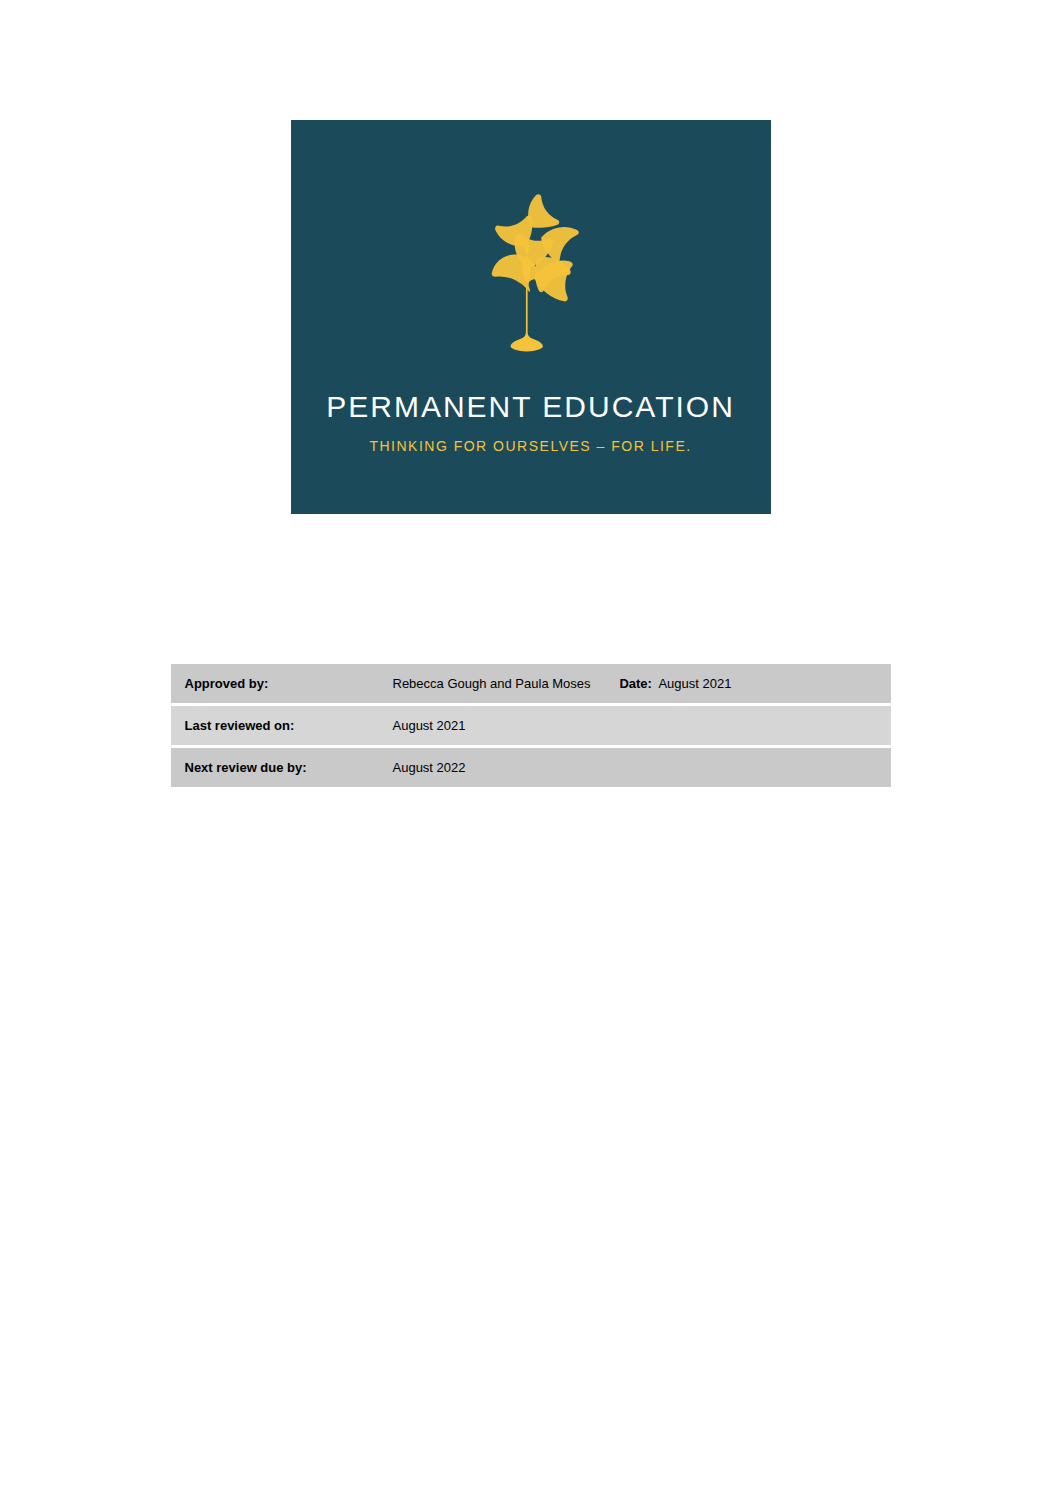Permanent Education
Thinking for ourselves – for life.
| Approved by: | Rebecca Gough and Paula Moses Date: August 2021 |
| Last reviewed on: | August 2021 |
| Next review due by: | August 2022 |